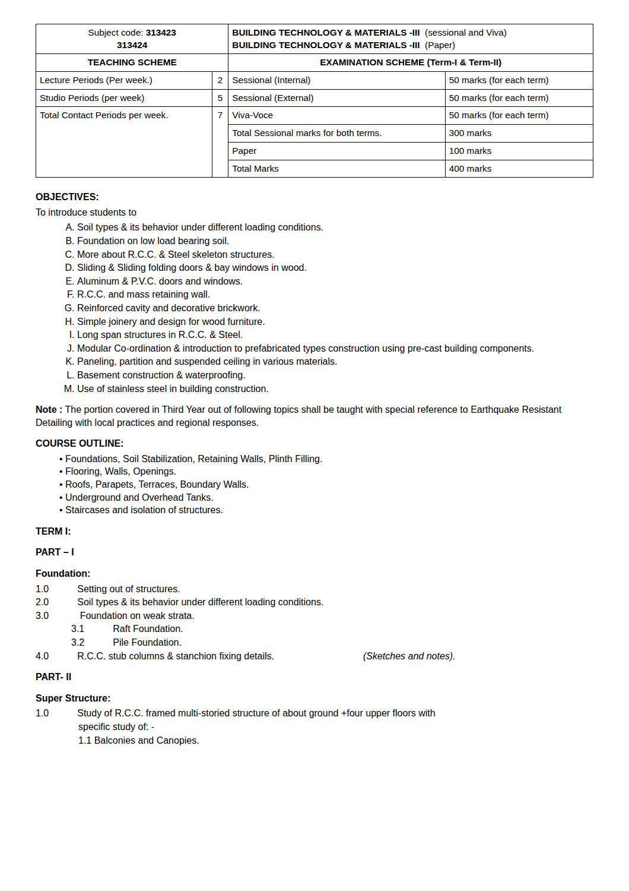| Subject code: 313423 313424 | BUILDING TECHNOLOGY & MATERIALS -III (sessional and Viva) BUILDING TECHNOLOGY & MATERIALS -III (Paper) |
| TEACHING SCHEME | EXAMINATION SCHEME (Term-I & Term-II) |
| Lecture Periods (Per week.) | 2 | Sessional (Internal) | 50 marks (for each term) |
| Studio Periods (per week) | 5 | Sessional (External) | 50 marks (for each term) |
| Total Contact Periods per week. | 7 | Viva-Voce | 50 marks (for each term) |
| Total Sessional marks for both terms. | 300 marks |
| Paper | 100 marks |
| Total Marks | 400 marks |
OBJECTIVES:
To introduce students to
Soil types & its behavior under different loading conditions.
Foundation on low load bearing soil.
More about R.C.C. & Steel skeleton structures.
Sliding & Sliding folding doors & bay windows in wood.
Aluminum & P.V.C. doors and windows.
R.C.C. and mass retaining wall.
Reinforced cavity and decorative brickwork.
Simple joinery and design for wood furniture.
Long span structures in R.C.C. & Steel.
Modular Co-ordination & introduction to prefabricated types construction using pre-cast building components.
Paneling, partition and suspended ceiling in various materials.
Basement construction & waterproofing.
Use of stainless steel in building construction.
Note : The portion covered in Third Year out of following topics shall be taught with special reference to Earthquake Resistant Detailing with local practices and regional responses.
COURSE OUTLINE:
Foundations, Soil Stabilization, Retaining Walls, Plinth Filling.
Flooring, Walls, Openings.
Roofs, Parapets, Terraces, Boundary Walls.
Underground and Overhead Tanks.
Staircases and isolation of structures.
TERM I:
PART – I
Foundation:
1.0 Setting out of structures.
2.0 Soil types & its behavior under different loading conditions.
3.0 Foundation on weak strata.
3.1 Raft Foundation.
3.2 Pile Foundation.
4.0 R.C.C. stub columns & stanchion fixing details. (Sketches and notes).
PART- II
Super Structure:
1.0 Study of R.C.C. framed multi-storied structure of about ground +four upper floors with
specific study of: -
1.1 Balconies and Canopies.